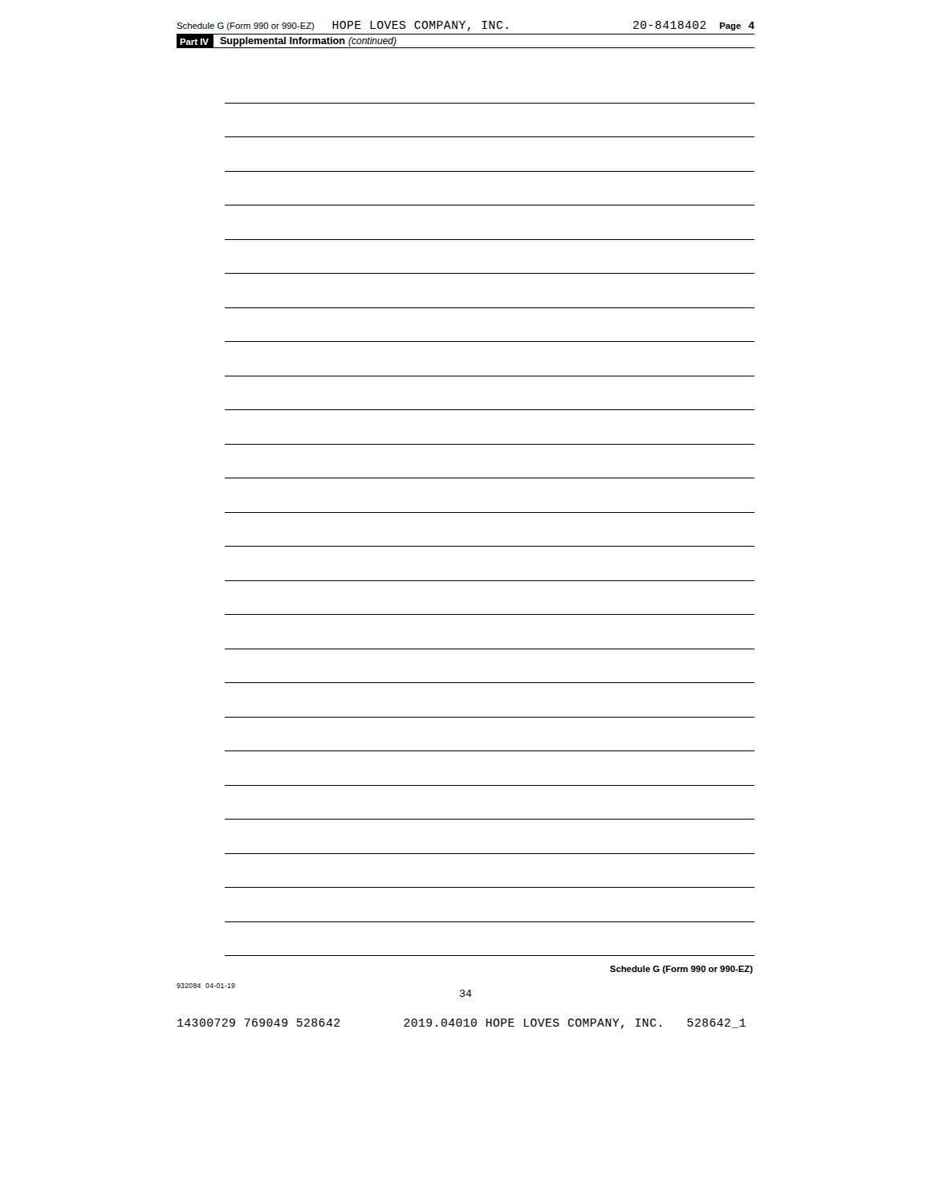Schedule G (Form 990 or 990-EZ) HOPE LOVES COMPANY, INC.
20-8418402 Page 4
Part IV
Supplemental Information (continued)
Schedule G (Form 990 or 990-EZ)
932084 04-01-19
34
14300729 769049 528642 2019.04010 HOPE LOVES COMPANY, INC. 528642_1